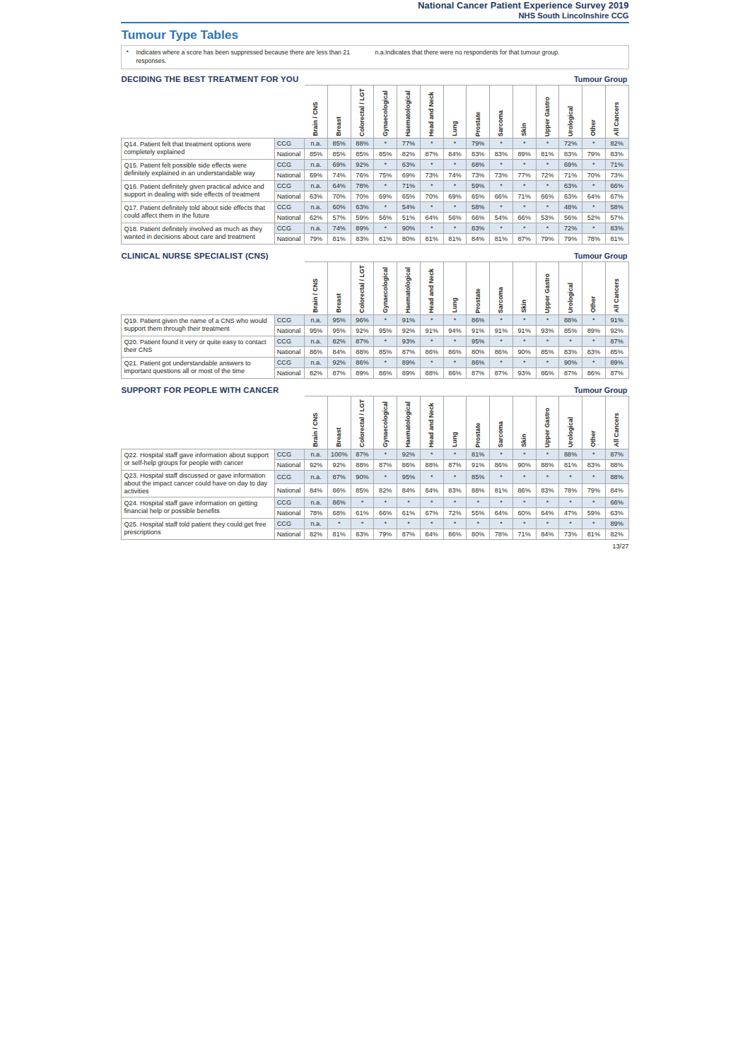National Cancer Patient Experience Survey 2019
NHS South Lincolnshire CCG
Tumour Type Tables
| * | Indicates where a score has been suppressed because there are less than 21 responses. | n.a. | Indicates that there were no respondents for that tumour group. |
Deciding the best treatment for you
Tumour Group
| | | Brain / CNS | Breast | Colorectal / LGT | Gynaecological | Haematological | Head and Neck | Lung | Prostate | Sarcoma | Skin | Upper Gastro | Urological | Other | All Cancers |
| --- | --- | --- | --- | --- | --- | --- | --- | --- | --- | --- | --- | --- | --- | --- | --- |
| Q14. Patient felt that treatment options were completely explained | CCG | n.a. | 85% | 88% | * | 77% | * | * | 79% | * | * | * | 72% | * | 82% |
| National | 85% | 85% | 85% | 85% | 82% | 87% | 84% | 83% | 83% | 89% | 81% | 83% | 79% | 83% |
| Q15. Patient felt possible side effects were definitely explained in an understandable way | CCG | n.a. | 69% | 92% | * | 63% | * | * | 68% | * | * | * | 69% | * | 71% |
| National | 69% | 74% | 76% | 75% | 69% | 73% | 74% | 73% | 73% | 77% | 72% | 71% | 70% | 73% |
| Q16. Patient definitely given practical advice and support in dealing with side effects of treatment | CCG | n.a. | 64% | 78% | * | 71% | * | * | 59% | * | * | * | 63% | * | 66% |
| National | 63% | 70% | 70% | 69% | 65% | 70% | 69% | 65% | 66% | 71% | 66% | 63% | 64% | 67% |
| Q17. Patient definitely told about side effects that could affect them in the future | CCG | n.a. | 60% | 63% | * | 54% | * | * | 58% | * | * | * | 48% | * | 58% |
| National | 62% | 57% | 59% | 56% | 51% | 64% | 56% | 66% | 54% | 66% | 53% | 56% | 52% | 57% |
| Q18. Patient definitely involved as much as they wanted in decisions about care and treatment | CCG | n.a. | 74% | 89% | * | 90% | * | * | 83% | * | * | * | 72% | * | 83% |
| National | 79% | 81% | 83% | 81% | 80% | 81% | 81% | 84% | 81% | 87% | 79% | 79% | 78% | 81% |
Clinical Nurse Specialist (CNS)
Tumour Group
| | | Brain / CNS | Breast | Colorectal / LGT | Gynaecological | Haematological | Head and Neck | Lung | Prostate | Sarcoma | Skin | Upper Gastro | Urological | Other | All Cancers |
| --- | --- | --- | --- | --- | --- | --- | --- | --- | --- | --- | --- | --- | --- | --- | --- |
| Q19. Patient given the name of a CNS who would support them through their treatment | CCG | n.a. | 95% | 96% | * | 91% | * | * | 86% | * | * | * | 88% | * | 91% |
| National | 95% | 95% | 92% | 95% | 92% | 91% | 94% | 91% | 91% | 91% | 93% | 85% | 89% | 92% |
| Q20. Patient found it very or quite easy to contact their CNS | CCG | n.a. | 82% | 87% | * | 93% | * | * | 95% | * | * | * | * | * | 87% |
| National | 86% | 84% | 88% | 85% | 87% | 86% | 86% | 80% | 86% | 90% | 85% | 83% | 83% | 85% |
| Q21. Patient got understandable answers to important questions all or most of the time | CCG | n.a. | 92% | 86% | * | 89% | * | * | 86% | * | * | * | 90% | * | 89% |
| National | 82% | 87% | 89% | 86% | 89% | 88% | 86% | 87% | 87% | 93% | 86% | 87% | 86% | 87% |
Support for people with cancer
Tumour Group
| | | Brain / CNS | Breast | Colorectal / LGT | Gynaecological | Haematological | Head and Neck | Lung | Prostate | Sarcoma | Skin | Upper Gastro | Urological | Other | All Cancers |
| --- | --- | --- | --- | --- | --- | --- | --- | --- | --- | --- | --- | --- | --- | --- | --- |
| Q22. Hospital staff gave information about support or self-help groups for people with cancer | CCG | n.a. | 100% | 87% | * | 92% | * | * | 81% | * | * | * | 88% | * | 87% |
| National | 92% | 92% | 88% | 87% | 86% | 88% | 87% | 91% | 86% | 90% | 88% | 81% | 83% | 88% |
| Q23. Hospital staff discussed or gave information about the impact cancer could have on day to day activities | CCG | n.a. | 87% | 90% | * | 95% | * | * | 85% | * | * | * | * | * | 88% |
| National | 84% | 86% | 85% | 82% | 84% | 84% | 83% | 88% | 81% | 86% | 83% | 78% | 79% | 84% |
| Q24. Hospital staff gave information on getting financial help or possible benefits | CCG | n.a. | 86% | * | * | * | * | * | * | * | * | * | * | * | 66% |
| National | 78% | 68% | 61% | 66% | 61% | 67% | 72% | 55% | 64% | 60% | 64% | 47% | 59% | 63% |
| Q25. Hospital staff told patient they could get free prescriptions | CCG | n.a. | * | * | * | * | * | * | * | * | * | * | * | * | 89% |
| National | 82% | 81% | 83% | 79% | 87% | 84% | 86% | 80% | 78% | 71% | 84% | 73% | 81% | 82% |
13/27